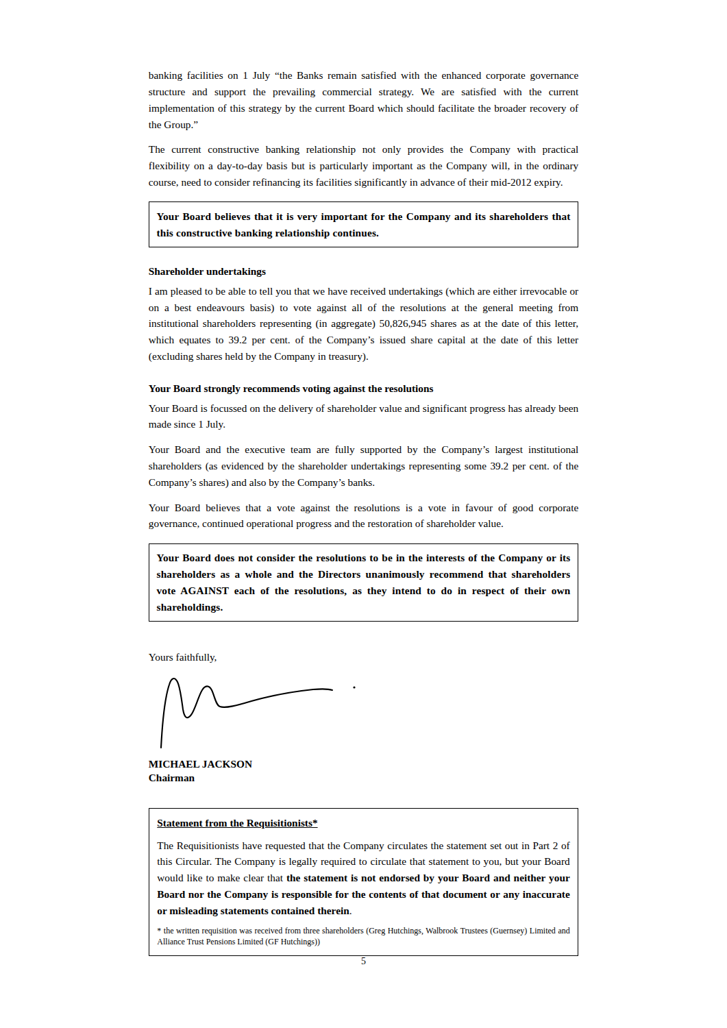banking facilities on 1 July “the Banks remain satisfied with the enhanced corporate governance structure and support the prevailing commercial strategy. We are satisfied with the current implementation of this strategy by the current Board which should facilitate the broader recovery of the Group.”
The current constructive banking relationship not only provides the Company with practical flexibility on a day-to-day basis but is particularly important as the Company will, in the ordinary course, need to consider refinancing its facilities significantly in advance of their mid-2012 expiry.
Your Board believes that it is very important for the Company and its shareholders that this constructive banking relationship continues.
Shareholder undertakings
I am pleased to be able to tell you that we have received undertakings (which are either irrevocable or on a best endeavours basis) to vote against all of the resolutions at the general meeting from institutional shareholders representing (in aggregate) 50,826,945 shares as at the date of this letter, which equates to 39.2 per cent. of the Company’s issued share capital at the date of this letter (excluding shares held by the Company in treasury).
Your Board strongly recommends voting against the resolutions
Your Board is focussed on the delivery of shareholder value and significant progress has already been made since 1 July.
Your Board and the executive team are fully supported by the Company’s largest institutional shareholders (as evidenced by the shareholder undertakings representing some 39.2 per cent. of the Company’s shares) and also by the Company’s banks.
Your Board believes that a vote against the resolutions is a vote in favour of good corporate governance, continued operational progress and the restoration of shareholder value.
Your Board does not consider the resolutions to be in the interests of the Company or its shareholders as a whole and the Directors unanimously recommend that shareholders vote AGAINST each of the resolutions, as they intend to do in respect of their own shareholdings.
Yours faithfully,
MICHAEL JACKSON
Chairman
Statement from the Requisitionists*
The Requisitionists have requested that the Company circulates the statement set out in Part 2 of this Circular. The Company is legally required to circulate that statement to you, but your Board would like to make clear that the statement is not endorsed by your Board and neither your Board nor the Company is responsible for the contents of that document or any inaccurate or misleading statements contained therein.
* the written requisition was received from three shareholders (Greg Hutchings, Walbrook Trustees (Guernsey) Limited and Alliance Trust Pensions Limited (GF Hutchings))
5